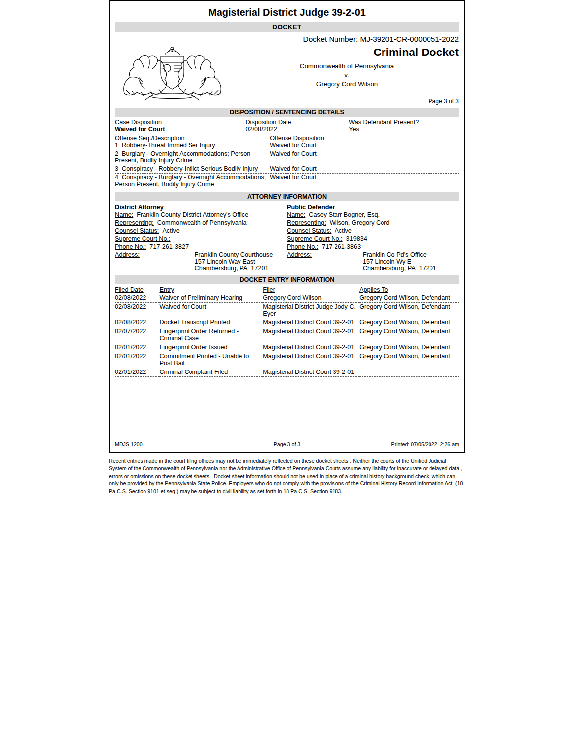Magisterial District Judge 39-2-01
DOCKET
| | Docket Number: MJ-39201-CR-0000051-2022 |
| Criminal Docket Commonwealth of Pennsylvania v. Gregory Cord Wilson Page 3 of 3 |
DISPOSITION / SENTENCING DETAILS
| Case Disposition Waived for Court | Disposition Date 02/08/2022 | Was Defendant Present? Yes |
| Offense Seq./Description | Offense Disposition |
| 1 Robbery-Threat Immed Ser Injury | Waived for Court |
| 2 Burglary - Overnight Accommodations; Person Present, Bodily Injury Crime | Waived for Court |
| 3 Conspiracy - Robbery-Inflict Serious Bodily Injury | Waived for Court |
| 4 Conspiracy - Burglary - Overnight Accommodations; Person Present, Bodily Injury Crime | Waived for Court |
ATTORNEY INFORMATION
| District Attorney | Public Defender |
| Name: Franklin County District Attorney's Office | Name: Casey Starr Bogner, Esq. |
| Representing: Commonwealth of Pennsylvania | Representing: Wilson, Gregory Cord |
| Counsel Status: Active | Counsel Status: Active |
| Supreme Court No.: | Supreme Court No.: 319834 |
| Phone No.: 717-261-3827 | Phone No.: 717-261-3863 |
| / Address: / Franklin County Courthouse 157 Lincoln Way East Chambersburg, PA 17201 / | / Address: / Franklin Co Pd's Office 157 Lincoln Wy E Chambersburg, PA 17201 / |
DOCKET ENTRY INFORMATION
| Filed Date | Entry | Filer | Applies To |
| --- | --- | --- | --- |
| 02/08/2022 | Waiver of Preliminary Hearing | Gregory Cord Wilson | Gregory Cord Wilson, Defendant |
| 02/08/2022 | Waived for Court | Magisterial District Judge Jody C. Eyer | Gregory Cord Wilson, Defendant |
| 02/08/2022 | Docket Transcript Printed | Magisterial District Court 39-2-01 | Gregory Cord Wilson, Defendant |
| 02/07/2022 | Fingerprint Order Returned - Criminal Case | Magisterial District Court 39-2-01 | Gregory Cord Wilson, Defendant |
| 02/01/2022 | Fingerprint Order Issued | Magisterial District Court 39-2-01 | Gregory Cord Wilson, Defendant |
| 02/01/2022 | Commitment Printed - Unable to Post Bail | Magisterial District Court 39-2-01 | Gregory Cord Wilson, Defendant |
| 02/01/2022 | Criminal Complaint Filed | Magisterial District Court 39-2-01 | |
| MDJS 1200 | Page 3 of 3 | Printed: 07/05/2022 2:26 am |
Recent entries made in the court filing offices may not be immediately reflected on these docket sheets . Neither the courts of the Unified Judicial System of the Commonwealth of Pennsylvania nor the Administrative Office of Pennsylvania Courts assume any liability for inaccurate or delayed data , errors or omissions on these docket sheets. Docket sheet information should not be used in place of a criminal history background check, which can only be provided by the Pennsylvania State Police. Employers who do not comply with the provisions of the Criminal History Record Information Act (18 Pa.C.S. Section 9101 et seq.) may be subject to civil liability as set forth in 18 Pa.C.S. Section 9183.